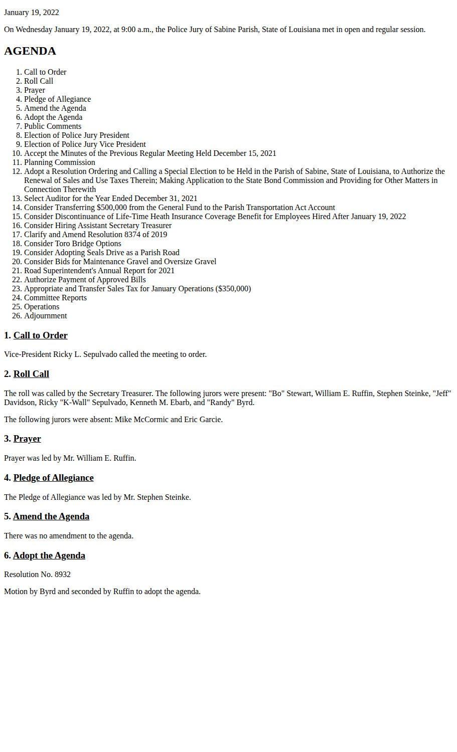January 19, 2022
On Wednesday January 19, 2022, at 9:00 a.m., the Police Jury of Sabine Parish, State of Louisiana met in open and regular session.
AGENDA
Call to Order
Roll Call
Prayer
Pledge of Allegiance
Amend the Agenda
Adopt the Agenda
Public Comments
Election of Police Jury President
Election of Police Jury Vice President
Accept the Minutes of the Previous Regular Meeting Held December 15, 2021
Planning Commission
Adopt a Resolution Ordering and Calling a Special Election to be Held in the Parish of Sabine, State of Louisiana, to Authorize the Renewal of Sales and Use Taxes Therein; Making Application to the State Bond Commission and Providing for Other Matters in Connection Therewith
Select Auditor for the Year Ended December 31, 2021
Consider Transferring $500,000 from the General Fund to the Parish Transportation Act Account
Consider Discontinuance of Life-Time Heath Insurance Coverage Benefit for Employees Hired After January 19, 2022
Consider Hiring Assistant Secretary Treasurer
Clarify and Amend Resolution 8374 of 2019
Consider Toro Bridge Options
Consider Adopting Seals Drive as a Parish Road
Consider Bids for Maintenance Gravel and Oversize Gravel
Road Superintendent's Annual Report for 2021
Authorize Payment of Approved Bills
Appropriate and Transfer Sales Tax for January Operations ($350,000)
Committee Reports
Operations
Adjournment
1. Call to Order
Vice-President Ricky L. Sepulvado called the meeting to order.
2. Roll Call
The roll was called by the Secretary Treasurer. The following jurors were present: "Bo" Stewart, William E. Ruffin, Stephen Steinke, "Jeff" Davidson, Ricky "K-Wall" Sepulvado, Kenneth M. Ebarb, and "Randy" Byrd.
The following jurors were absent: Mike McCormic and Eric Garcie.
3. Prayer
Prayer was led by Mr. William E. Ruffin.
4. Pledge of Allegiance
The Pledge of Allegiance was led by Mr. Stephen Steinke.
5. Amend the Agenda
There was no amendment to the agenda.
6. Adopt the Agenda
Resolution No. 8932
Motion by Byrd and seconded by Ruffin to adopt the agenda.